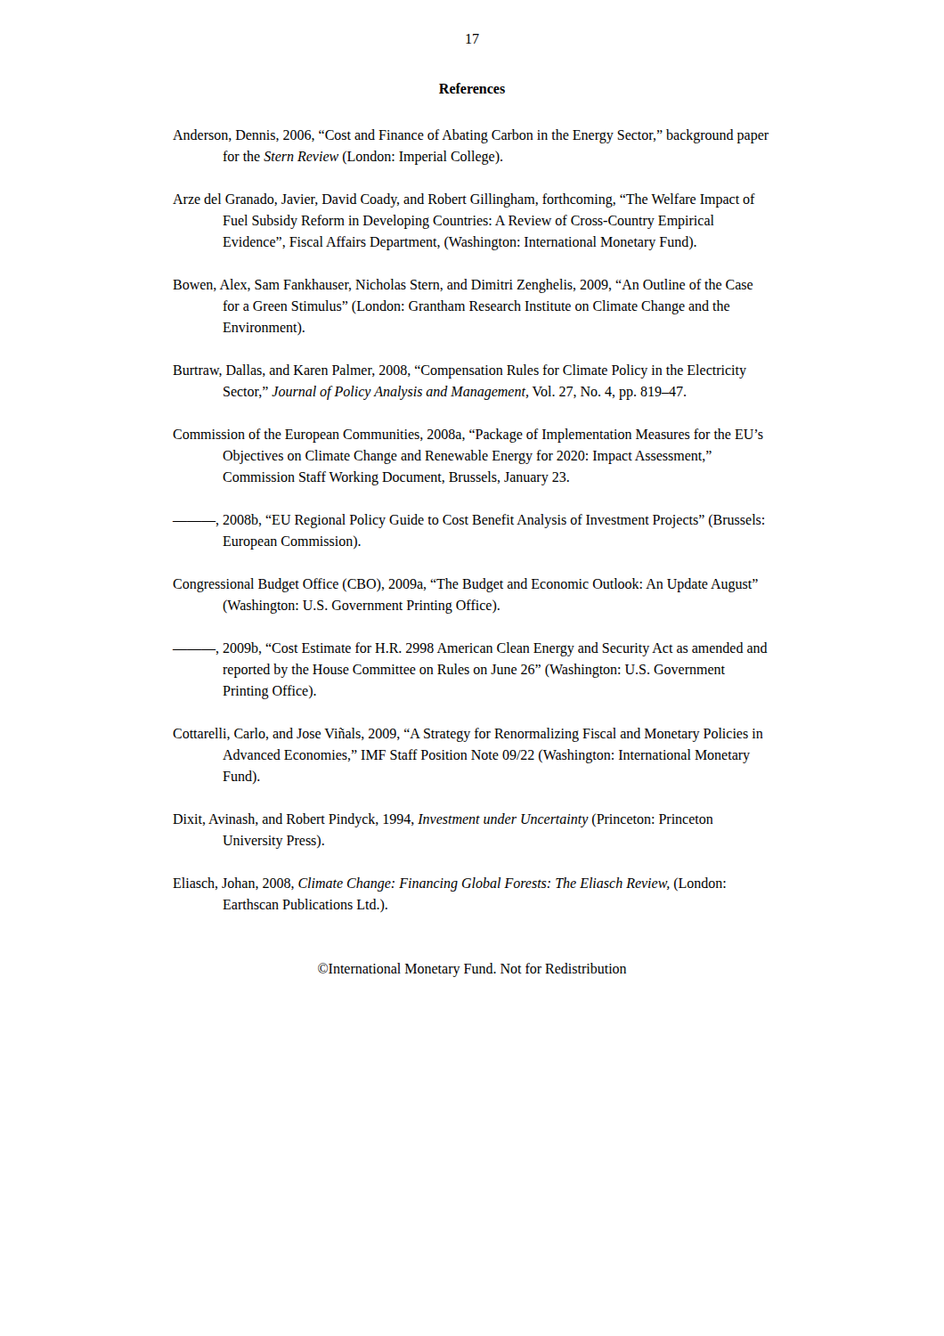17
References
Anderson, Dennis, 2006, “Cost and Finance of Abating Carbon in the Energy Sector,” background paper for the Stern Review (London: Imperial College).
Arze del Granado, Javier, David Coady, and Robert Gillingham, forthcoming, “The Welfare Impact of Fuel Subsidy Reform in Developing Countries: A Review of Cross-Country Empirical Evidence”, Fiscal Affairs Department, (Washington: International Monetary Fund).
Bowen, Alex, Sam Fankhauser, Nicholas Stern, and Dimitri Zenghelis, 2009, “An Outline of the Case for a Green Stimulus” (London: Grantham Research Institute on Climate Change and the Environment).
Burtraw, Dallas, and Karen Palmer, 2008, “Compensation Rules for Climate Policy in the Electricity Sector,” Journal of Policy Analysis and Management, Vol. 27, No. 4, pp. 819–47.
Commission of the European Communities, 2008a, “Package of Implementation Measures for the EU’s Objectives on Climate Change and Renewable Energy for 2020: Impact Assessment,” Commission Staff Working Document, Brussels, January 23.
———, 2008b, “EU Regional Policy Guide to Cost Benefit Analysis of Investment Projects” (Brussels: European Commission).
Congressional Budget Office (CBO), 2009a, “The Budget and Economic Outlook: An Update August” (Washington: U.S. Government Printing Office).
———, 2009b, “Cost Estimate for H.R. 2998 American Clean Energy and Security Act as amended and reported by the House Committee on Rules on June 26” (Washington: U.S. Government Printing Office).
Cottarelli, Carlo, and Jose Viñals, 2009, “A Strategy for Renormalizing Fiscal and Monetary Policies in Advanced Economies,” IMF Staff Position Note 09/22 (Washington: International Monetary Fund).
Dixit, Avinash, and Robert Pindyck, 1994, Investment under Uncertainty (Princeton: Princeton University Press).
Eliasch, Johan, 2008, Climate Change: Financing Global Forests: The Eliasch Review, (London: Earthscan Publications Ltd.).
©International Monetary Fund. Not for Redistribution